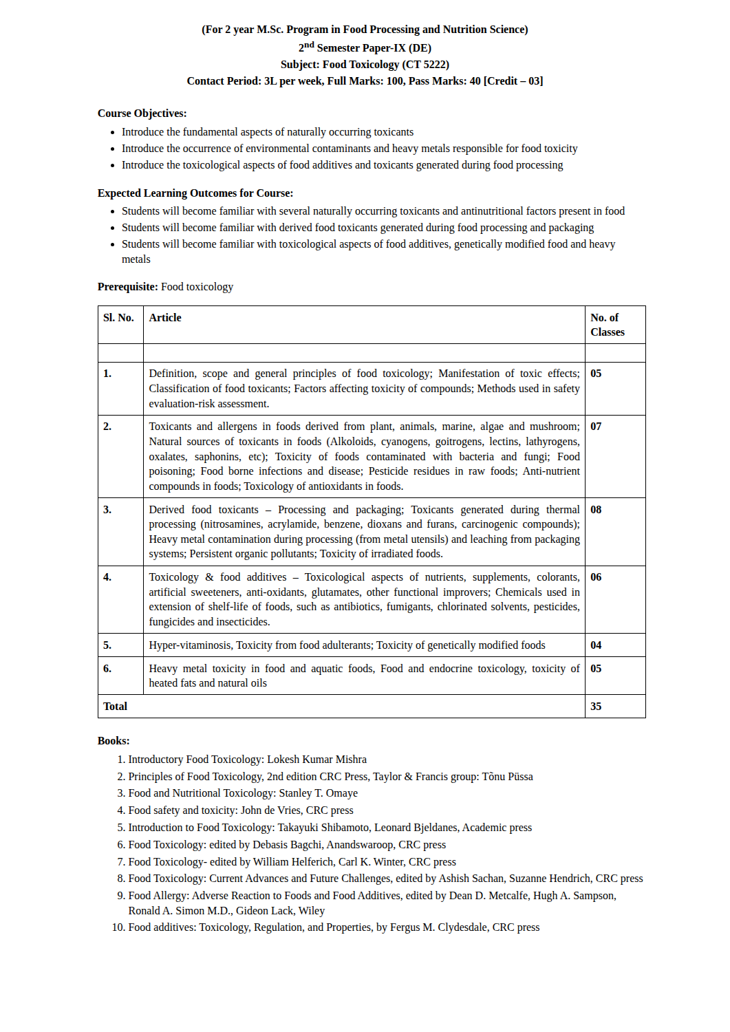(For 2 year M.Sc. Program in Food Processing and Nutrition Science)
2nd Semester Paper-IX (DE)
Subject: Food Toxicology (CT 5222)
Contact Period: 3L per week, Full Marks: 100, Pass Marks: 40 [Credit – 03]
Course Objectives:
Introduce the fundamental aspects of naturally occurring toxicants
Introduce the occurrence of environmental contaminants and heavy metals responsible for food toxicity
Introduce the toxicological aspects of food additives and toxicants generated during food processing
Expected Learning Outcomes for Course:
Students will become familiar with several naturally occurring toxicants and antinutritional factors present in food
Students will become familiar with derived food toxicants generated during food processing and packaging
Students will become familiar with toxicological aspects of food additives, genetically modified food and heavy metals
Prerequisite: Food toxicology
| Sl. No. | Article | No. of Classes |
| --- | --- | --- |
| 1. | Definition, scope and general principles of food toxicology; Manifestation of toxic effects; Classification of food toxicants; Factors affecting toxicity of compounds; Methods used in safety evaluation-risk assessment. | 05 |
| 2. | Toxicants and allergens in foods derived from plant, animals, marine, algae and mushroom; Natural sources of toxicants in foods (Alkoloids, cyanogens, goitrogens, lectins, lathyrogens, oxalates, saphonins, etc); Toxicity of foods contaminated with bacteria and fungi; Food poisoning; Food borne infections and disease; Pesticide residues in raw foods; Anti-nutrient compounds in foods; Toxicology of antioxidants in foods. | 07 |
| 3. | Derived food toxicants – Processing and packaging; Toxicants generated during thermal processing (nitrosamines, acrylamide, benzene, dioxans and furans, carcinogenic compounds); Heavy metal contamination during processing (from metal utensils) and leaching from packaging systems; Persistent organic pollutants; Toxicity of irradiated foods. | 08 |
| 4. | Toxicology & food additives – Toxicological aspects of nutrients, supplements, colorants, artificial sweeteners, anti-oxidants, glutamates, other functional improvers; Chemicals used in extension of shelf-life of foods, such as antibiotics, fumigants, chlorinated solvents, pesticides, fungicides and insecticides. | 06 |
| 5. | Hyper-vitaminosis, Toxicity from food adulterants; Toxicity of genetically modified foods | 04 |
| 6. | Heavy metal toxicity in food and aquatic foods, Food and endocrine toxicology, toxicity of heated fats and natural oils | 05 |
| Total | 35 |
Books:
Introductory Food Toxicology: Lokesh Kumar Mishra
Principles of Food Toxicology, 2nd edition CRC Press, Taylor & Francis group: Tõnu Püssa
Food and Nutritional Toxicology: Stanley T. Omaye
Food safety and toxicity: John de Vries, CRC press
Introduction to Food Toxicology: Takayuki Shibamoto, Leonard Bjeldanes, Academic press
Food Toxicology: edited by Debasis Bagchi, Anandswaroop, CRC press
Food Toxicology- edited by William Helferich, Carl K. Winter, CRC press
Food Toxicology: Current Advances and Future Challenges, edited by Ashish Sachan, Suzanne Hendrich, CRC press
Food Allergy: Adverse Reaction to Foods and Food Additives, edited by Dean D. Metcalfe, Hugh A. Sampson, Ronald A. Simon M.D., Gideon Lack, Wiley
Food additives: Toxicology, Regulation, and Properties, by Fergus M. Clydesdale, CRC press